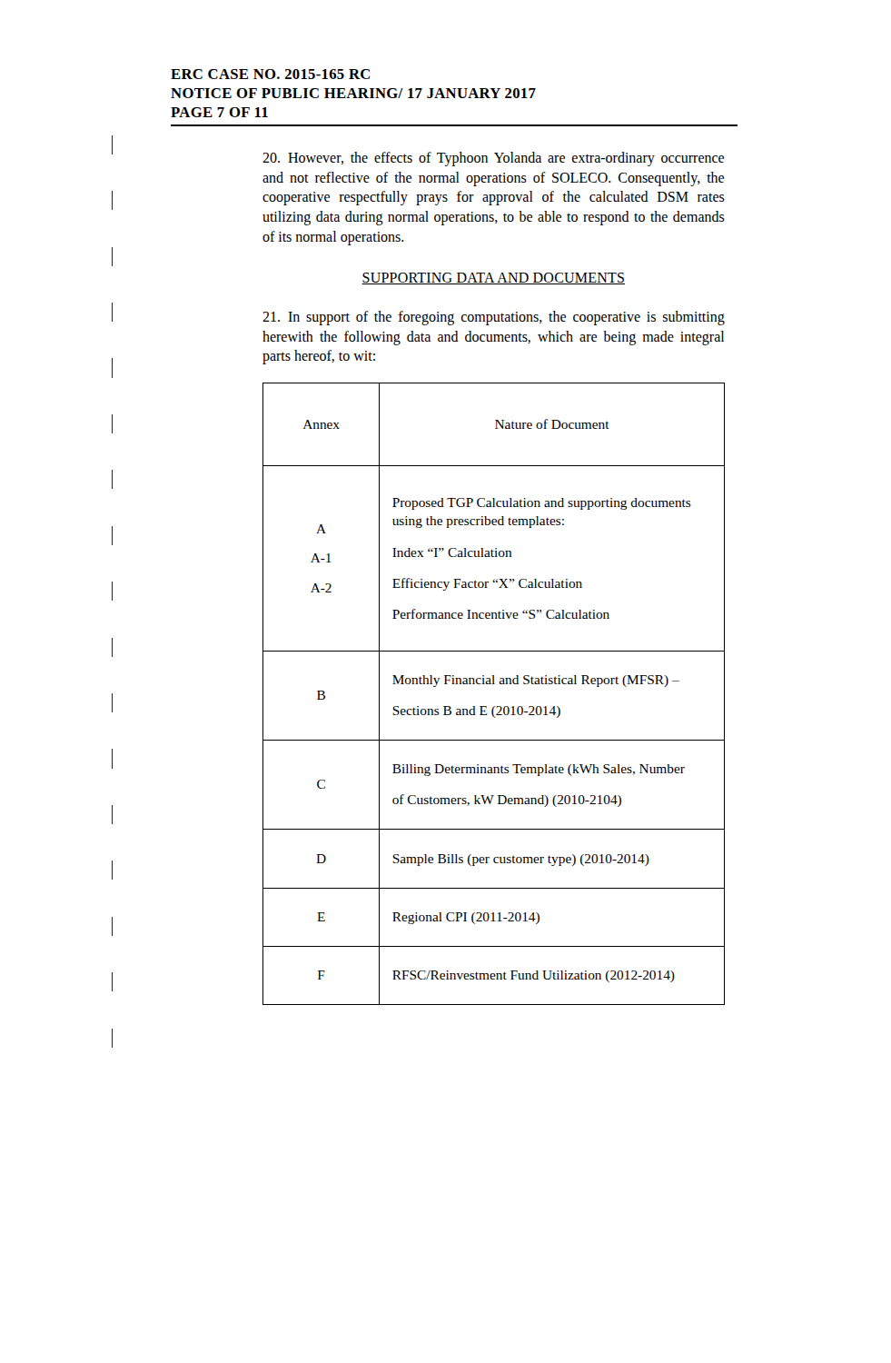ERC Case No. 2015-165 RC Notice of Public Hearing/ 17 January 2017 Page 7 of 11
20. However, the effects of Typhoon Yolanda are extra-ordinary occurrence and not reflective of the normal operations of SOLECO. Consequently, the cooperative respectfully prays for approval of the calculated DSM rates utilizing data during normal operations, to be able to respond to the demands of its normal operations.
SUPPORTING DATA AND DOCUMENTS
21. In support of the foregoing computations, the cooperative is submitting herewith the following data and documents, which are being made integral parts hereof, to wit:
| Annex | Nature of Document |
| A A-1 A-2 | Proposed TGP Calculation and supporting documents using the prescribed templates: Index “I” Calculation Efficiency Factor “X” Calculation Performance Incentive “S” Calculation |
| B | Monthly Financial and Statistical Report (MFSR) – Sections B and E (2010-2014) |
| C | Billing Determinants Template (kWh Sales, Number of Customers, kW Demand) (2010-2104) |
| D | Sample Bills (per customer type) (2010-2014) |
| E | Regional CPI (2011-2014) |
| F | RFSC/Reinvestment Fund Utilization (2012-2014) |